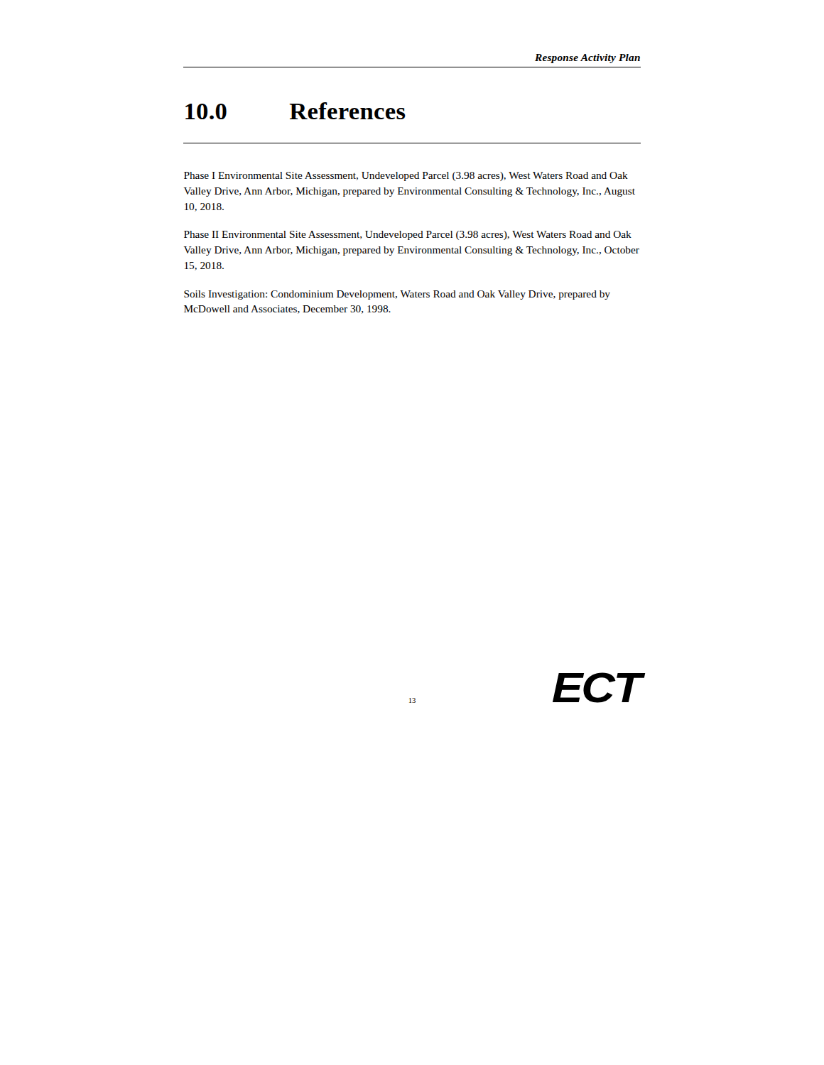Response Activity Plan
10.0 References
Phase I Environmental Site Assessment, Undeveloped Parcel (3.98 acres), West Waters Road and Oak Valley Drive, Ann Arbor, Michigan, prepared by Environmental Consulting & Technology, Inc., August 10, 2018.
Phase II Environmental Site Assessment, Undeveloped Parcel (3.98 acres), West Waters Road and Oak Valley Drive, Ann Arbor, Michigan, prepared by Environmental Consulting & Technology, Inc., October 15, 2018.
Soils Investigation: Condominium Development, Waters Road and Oak Valley Drive, prepared by McDowell and Associates, December 30, 1998.
13
ECT